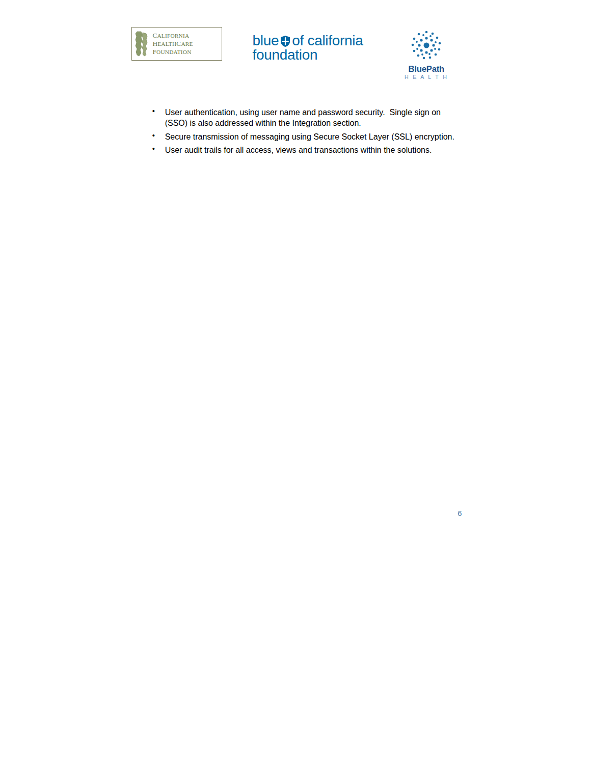CALIFORNIA
HEALTHCARE
FOUNDATION
blue of california
foundation
BluePath
H E A L T H
User authentication, using user name and password security. Single sign on (SSO) is also addressed within the Integration section.
Secure transmission of messaging using Secure Socket Layer (SSL) encryption.
User audit trails for all access, views and transactions within the solutions.
6